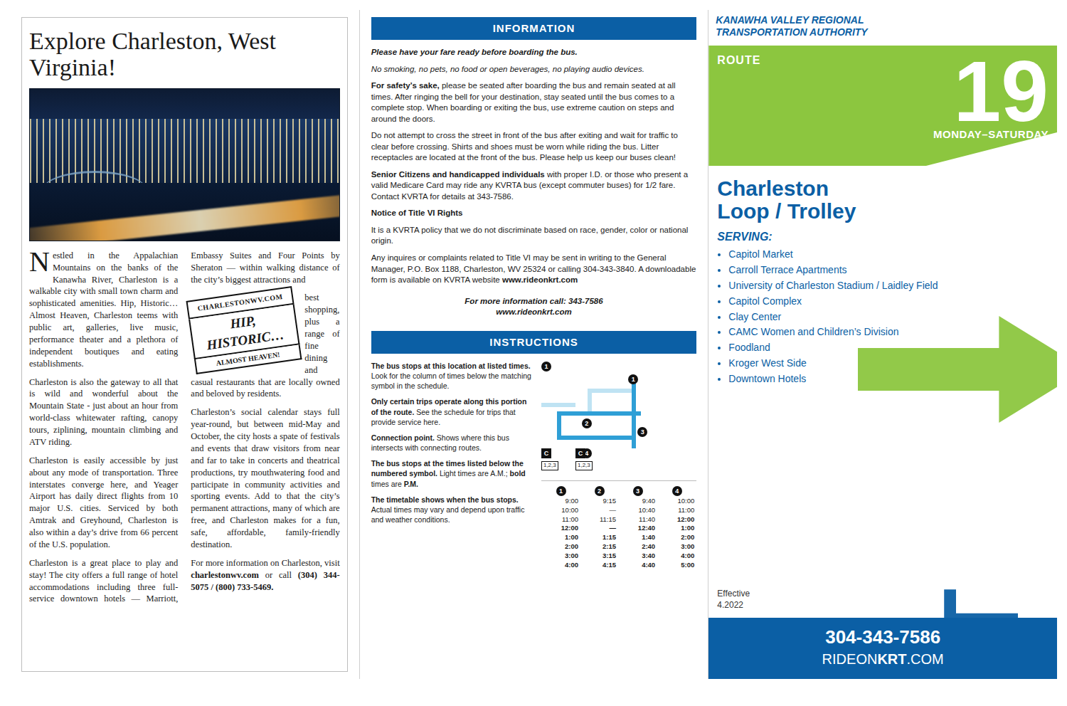Explore Charleston, West Virginia!
Nestled in the Appalachian Mountains on the banks of the Kanawha River, Charleston is a walkable city with small town charm and sophisticated amenities. Hip, Historic… Almost Heaven, Charleston teems with public art, galleries, live music, performance theater and a plethora of independent boutiques and eating establishments.
Charleston is also the gateway to all that is wild and wonderful about the Mountain State - just about an hour from world-class whitewater rafting, canopy tours, ziplining, mountain climbing and ATV riding.
Charleston is easily accessible by just about any mode of transportation. Three interstates converge here, and Yeager Airport has daily direct flights from 10 major U.S. cities. Serviced by both Amtrak and Greyhound, Charleston is also within a day’s drive from 66 percent of the U.S. population.
Charleston is a great place to play and stay! The city offers a full range of hotel accommodations including three full-service downtown hotels — Marriott, Embassy Suites and Four Points by Sheraton — within walking distance of the city’s biggest attractions and
CHARLESTONWV.COM
HIP, HISTORIC…
ALMOST HEAVEN!
best shopping, plus a range of fine dining and casual restaurants that are locally owned and beloved by residents.
Charleston’s social calendar stays full year-round, but between mid-May and October, the city hosts a spate of festivals and events that draw visitors from near and far to take in concerts and theatrical productions, try mouthwatering food and participate in community activities and sporting events. Add to that the city’s permanent attractions, many of which are free, and Charleston makes for a fun, safe, affordable, family-friendly destination.
For more information on Charleston, visit charlestonwv.com or call (304) 344-5075 / (800) 733-5469.
INFORMATION
Please have your fare ready before boarding the bus.
No smoking, no pets, no food or open beverages, no playing audio devices.
For safety’s sake, please be seated after boarding the bus and remain seated at all times. After ringing the bell for your destination, stay seated until the bus comes to a complete stop. When boarding or exiting the bus, use extreme caution on steps and around the doors.
Do not attempt to cross the street in front of the bus after exiting and wait for traffic to clear before crossing. Shirts and shoes must be worn while riding the bus. Litter receptacles are located at the front of the bus. Please help us keep our buses clean!
Senior Citizens and handicapped individuals with proper I.D. or those who present a valid Medicare Card may ride any KVRTA bus (except commuter buses) for 1/2 fare. Contact KVRTA for details at 343-7586.
Notice of Title VI Rights
It is a KVRTA policy that we do not discriminate based on race, gender, color or national origin.
Any inquires or complaints related to Title VI may be sent in writing to the General Manager, P.O. Box 1188, Charleston, WV 25324 or calling 304-343-3840. A downloadable form is available on KVRTA website www.rideonkrt.com
For more information call: 343-7586
www.rideonkrt.com
INSTRUCTIONS
The bus stops at this location at listed times. Look for the column of times below the matching symbol in the schedule.
Only certain trips operate along this portion of the route. See the schedule for trips that provide service here.
Connection point. Shows where this bus intersects with connecting routes.
The bus stops at the times listed below the numbered symbol. Light times are A.M.; bold times are P.M.
The timetable shows when the bus stops. Actual times may vary and depend upon traffic and weather conditions.
1
1 2 3 4 C C 1,2,3 1,2,3
| 1 | 2 | 3 | 4 |
| --- | --- | --- | --- |
| 9:00 | 9:15 | 9:40 | 10:00 |
| 10:00 | — | 10:40 | 11:00 |
| 11:00 | 11:15 | 11:40 | 12:00 |
| 12:00 | — | 12:40 | 1:00 |
| 1:00 | 1:15 | 1:40 | 2:00 |
| 2:00 | 2:15 | 2:40 | 3:00 |
| 3:00 | 3:15 | 3:40 | 4:00 |
| 4:00 | 4:15 | 4:40 | 5:00 |
KANAWHA VALLEY REGIONAL
TRANSPORTATION AUTHORITY
ROUTE
19
MONDAY–SATURDAY
Charleston
Loop / Trolley
SERVING:
Capitol Market
Carroll Terrace Apartments
University of Charleston Stadium / Laidley Field
Capitol Complex
Clay Center
CAMC Women and Children’s Division
Foodland
Kroger West Side
Downtown Hotels
KRT
Effective
4.2022
304-343-7586
RIDEONKRT.COM